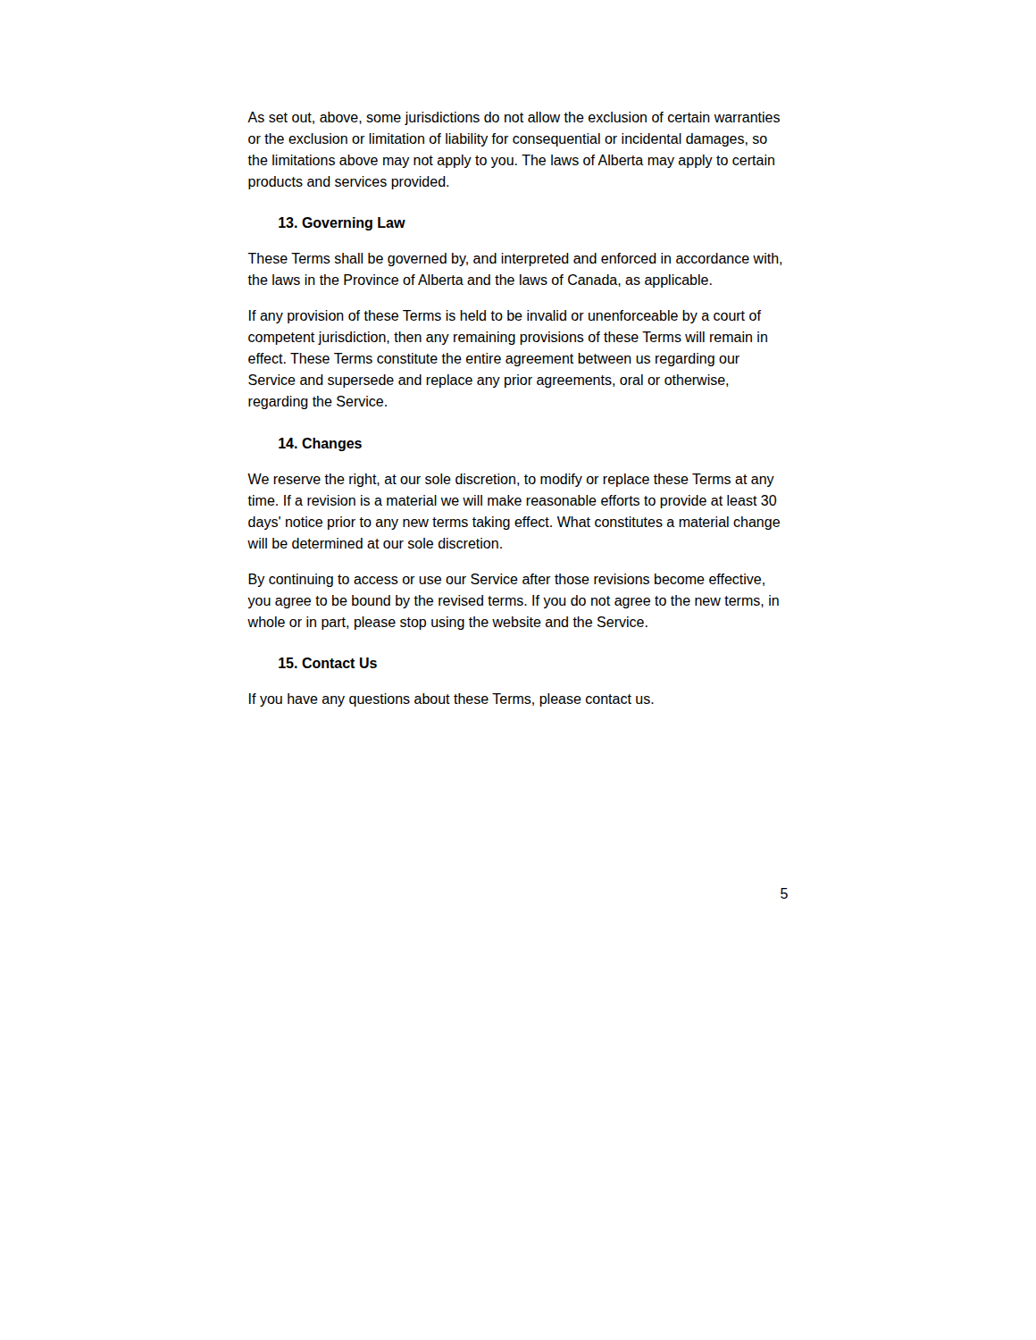As set out, above, some jurisdictions do not allow the exclusion of certain warranties or the exclusion or limitation of liability for consequential or incidental damages, so the limitations above may not apply to you. The laws of Alberta may apply to certain products and services provided.
13. Governing Law
These Terms shall be governed by, and interpreted and enforced in accordance with, the laws in the Province of Alberta and the laws of Canada, as applicable.
If any provision of these Terms is held to be invalid or unenforceable by a court of competent jurisdiction, then any remaining provisions of these Terms will remain in effect. These Terms constitute the entire agreement between us regarding our Service and supersede and replace any prior agreements, oral or otherwise, regarding the Service.
14. Changes
We reserve the right, at our sole discretion, to modify or replace these Terms at any time. If a revision is a material we will make reasonable efforts to provide at least 30 days' notice prior to any new terms taking effect. What constitutes a material change will be determined at our sole discretion.
By continuing to access or use our Service after those revisions become effective, you agree to be bound by the revised terms. If you do not agree to the new terms, in whole or in part, please stop using the website and the Service.
15. Contact Us
If you have any questions about these Terms, please contact us.
5